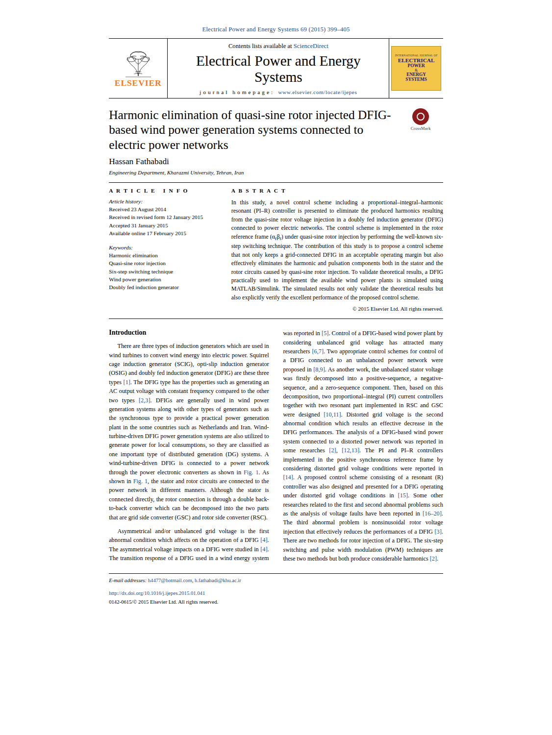Electrical Power and Energy Systems 69 (2015) 399–405
ELSEVIER
Contents lists available at ScienceDirect
Electrical Power and Energy Systems
j o u r n a l h o m e p a g e : www.elsevier.com/locate/ijepes
INTERNATIONAL JOURNAL OF
ELECTRICAL
POWER
&
ENERGY
SYSTEMS
CrossMark
Harmonic elimination of quasi-sine rotor injected DFIG-based wind power generation systems connected to electric power networks
Hassan Fathabadi
Engineering Department, Kharazmi University, Tehran, Iran
A R T I C L E I N F O
Article history:
Received 23 August 2014
Received in revised form 12 January 2015
Accepted 31 January 2015
Available online 17 February 2015
Keywords:
Harmonic elimination
Quasi-sine rotor injection
Six-step switching technique
Wind power generation
Doubly fed induction generator
A B S T R A C T
In this study, a novel control scheme including a proportional–integral–harmonic resonant (PI–R) controller is presented to eliminate the produced harmonics resulting from the quasi-sine rotor voltage injection in a doubly fed induction generator (DFIG) connected to power electric networks. The control scheme is implemented in the rotor reference frame (αrβr) under quasi-sine rotor injection by performing the well-known six-step switching technique. The contribution of this study is to propose a control scheme that not only keeps a grid-connected DFIG in an acceptable operating margin but also effectively eliminates the harmonic and pulsation components both in the stator and the rotor circuits caused by quasi-sine rotor injection. To validate theoretical results, a DFIG practically used to implement the available wind power plants is simulated using MATLAB/Simulink. The simulated results not only validate the theoretical results but also explicitly verify the excellent performance of the proposed control scheme.
© 2015 Elsevier Ltd. All rights reserved.
Introduction
There are three types of induction generators which are used in wind turbines to convert wind energy into electric power. Squirrel cage induction generator (SCIG), opti-slip induction generator (OSIG) and doubly fed induction generator (DFIG) are these three types [1]. The DFIG type has the properties such as generating an AC output voltage with constant frequency compared to the other two types [2,3]. DFIGs are generally used in wind power generation systems along with other types of generators such as the synchronous type to provide a practical power generation plant in the some countries such as Netherlands and Iran. Wind-turbine-driven DFIG power generation systems are also utilized to generate power for local consumptions, so they are classified as one important type of distributed generation (DG) systems. A wind-turbine-driven DFIG is connected to a power network through the power electronic converters as shown in Fig. 1. As shown in Fig. 1, the stator and rotor circuits are connected to the power network in different manners. Although the stator is connected directly, the rotor connection is through a double back-to-back converter which can be decomposed into the two parts that are grid side converter (GSC) and rotor side converter (RSC).
Asymmetrical and/or unbalanced grid voltage is the first abnormal condition which affects on the operation of a DFIG [4]. The asymmetrical voltage impacts on a DFIG were studied in [4]. The transition response of a DFIG used in a wind energy system was reported in [5]. Control of a DFIG-based wind power plant by considering unbalanced grid voltage has attracted many researchers [6,7]. Two appropriate control schemes for control of a DFIG connected to an unbalanced power network were proposed in [8,9]. As another work, the unbalanced stator voltage was firstly decomposed into a positive-sequence, a negative-sequence, and a zero-sequence component. Then, based on this decomposition, two proportional–integral (PI) current controllers together with two resonant part implemented in RSC and GSC were designed [10,11]. Distorted grid voltage is the second abnormal condition which results an effective decrease in the DFIG performances. The analysis of a DFIG-based wind power system connected to a distorted power network was reported in some researches [2], [12,13]. The PI and PI–R controllers implemented in the positive synchronous reference frame by considering distorted grid voltage conditions were reported in [14]. A proposed control scheme consisting of a resonant (R) controller was also designed and presented for a DFIG operating under distorted grid voltage conditions in [15]. Some other researches related to the first and second abnormal problems such as the analysis of voltage faults have been reported in [16–20]. The third abnormal problem is nonsinusoidal rotor voltage injection that effectively reduces the performances of a DFIG [3]. There are two methods for rotor injection of a DFIG. The six-step switching and pulse width modulation (PWM) techniques are these two methods but both produce considerable harmonics [2].
E-mail addresses: h4477@hotmail.com, h.fathabadi@khu.ac.ir
http://dx.doi.org/10.1016/j.ijepes.2015.01.041
0142-0615/© 2015 Elsevier Ltd. All rights reserved.